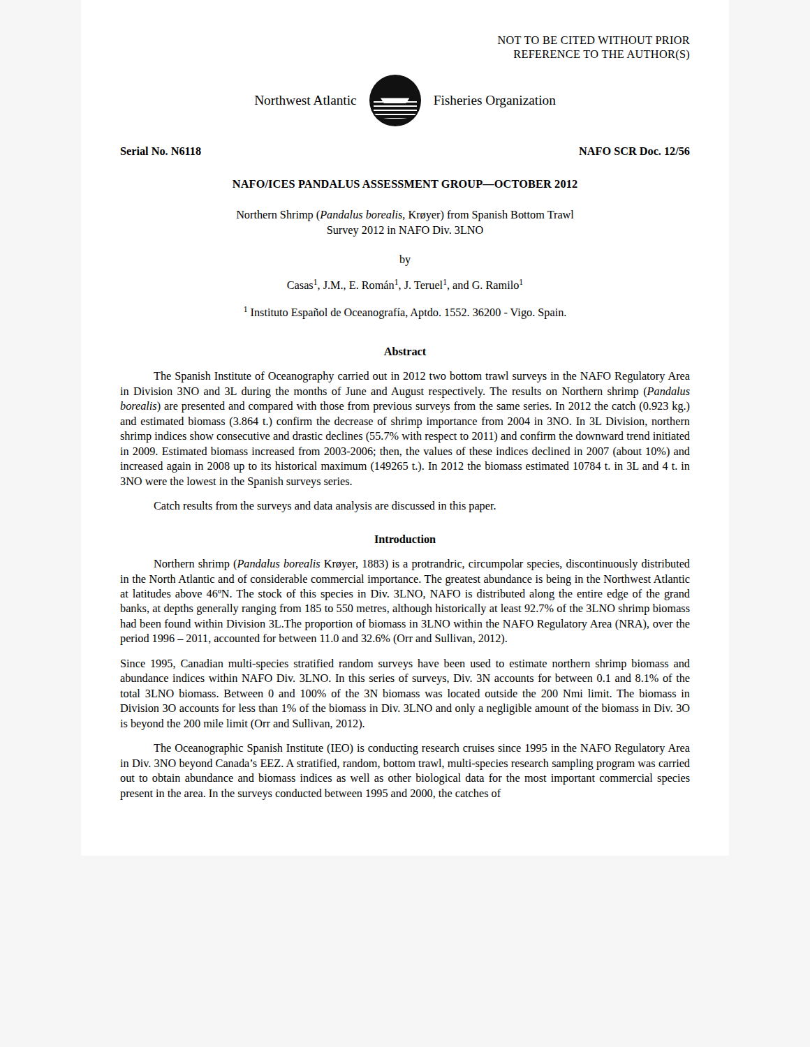NOT TO BE CITED WITHOUT PRIOR REFERENCE TO THE AUTHOR(S)
Northwest Atlantic
Fisheries Organization
Serial No. N6118
NAFO SCR Doc. 12/56
NAFO/ICES Pandalus Assessment Group—October 2012
Northern Shrimp (Pandalus borealis, Krøyer) from Spanish Bottom Trawl
Survey 2012 in NAFO Div. 3LNO
by
Casas1, J.M., E. Román1, J. Teruel1, and G. Ramilo1
1 Instituto Español de Oceanografía, Aptdo. 1552. 36200 - Vigo. Spain.
Abstract
The Spanish Institute of Oceanography carried out in 2012 two bottom trawl surveys in the NAFO Regulatory Area in Division 3NO and 3L during the months of June and August respectively. The results on Northern shrimp (Pandalus borealis) are presented and compared with those from previous surveys from the same series. In 2012 the catch (0.923 kg.) and estimated biomass (3.864 t.) confirm the decrease of shrimp importance from 2004 in 3NO. In 3L Division, northern shrimp indices show consecutive and drastic declines (55.7% with respect to 2011) and confirm the downward trend initiated in 2009. Estimated biomass increased from 2003-2006; then, the values of these indices declined in 2007 (about 10%) and increased again in 2008 up to its historical maximum (149265 t.). In 2012 the biomass estimated 10784 t. in 3L and 4 t. in 3NO were the lowest in the Spanish surveys series.
Catch results from the surveys and data analysis are discussed in this paper.
Introduction
Northern shrimp (Pandalus borealis Krøyer, 1883) is a protrandric, circumpolar species, discontinuously distributed in the North Atlantic and of considerable commercial importance. The greatest abundance is being in the Northwest Atlantic at latitudes above 46ºN. The stock of this species in Div. 3LNO, NAFO is distributed along the entire edge of the grand banks, at depths generally ranging from 185 to 550 metres, although historically at least 92.7% of the 3LNO shrimp biomass had been found within Division 3L.The proportion of biomass in 3LNO within the NAFO Regulatory Area (NRA), over the period 1996 – 2011, accounted for between 11.0 and 32.6% (Orr and Sullivan, 2012).
Since 1995, Canadian multi-species stratified random surveys have been used to estimate northern shrimp biomass and abundance indices within NAFO Div. 3LNO. In this series of surveys, Div. 3N accounts for between 0.1 and 8.1% of the total 3LNO biomass. Between 0 and 100% of the 3N biomass was located outside the 200 Nmi limit. The biomass in Division 3O accounts for less than 1% of the biomass in Div. 3LNO and only a negligible amount of the biomass in Div. 3O is beyond the 200 mile limit (Orr and Sullivan, 2012).
The Oceanographic Spanish Institute (IEO) is conducting research cruises since 1995 in the NAFO Regulatory Area in Div. 3NO beyond Canada’s EEZ. A stratified, random, bottom trawl, multi-species research sampling program was carried out to obtain abundance and biomass indices as well as other biological data for the most important commercial species present in the area. In the surveys conducted between 1995 and 2000, the catches of